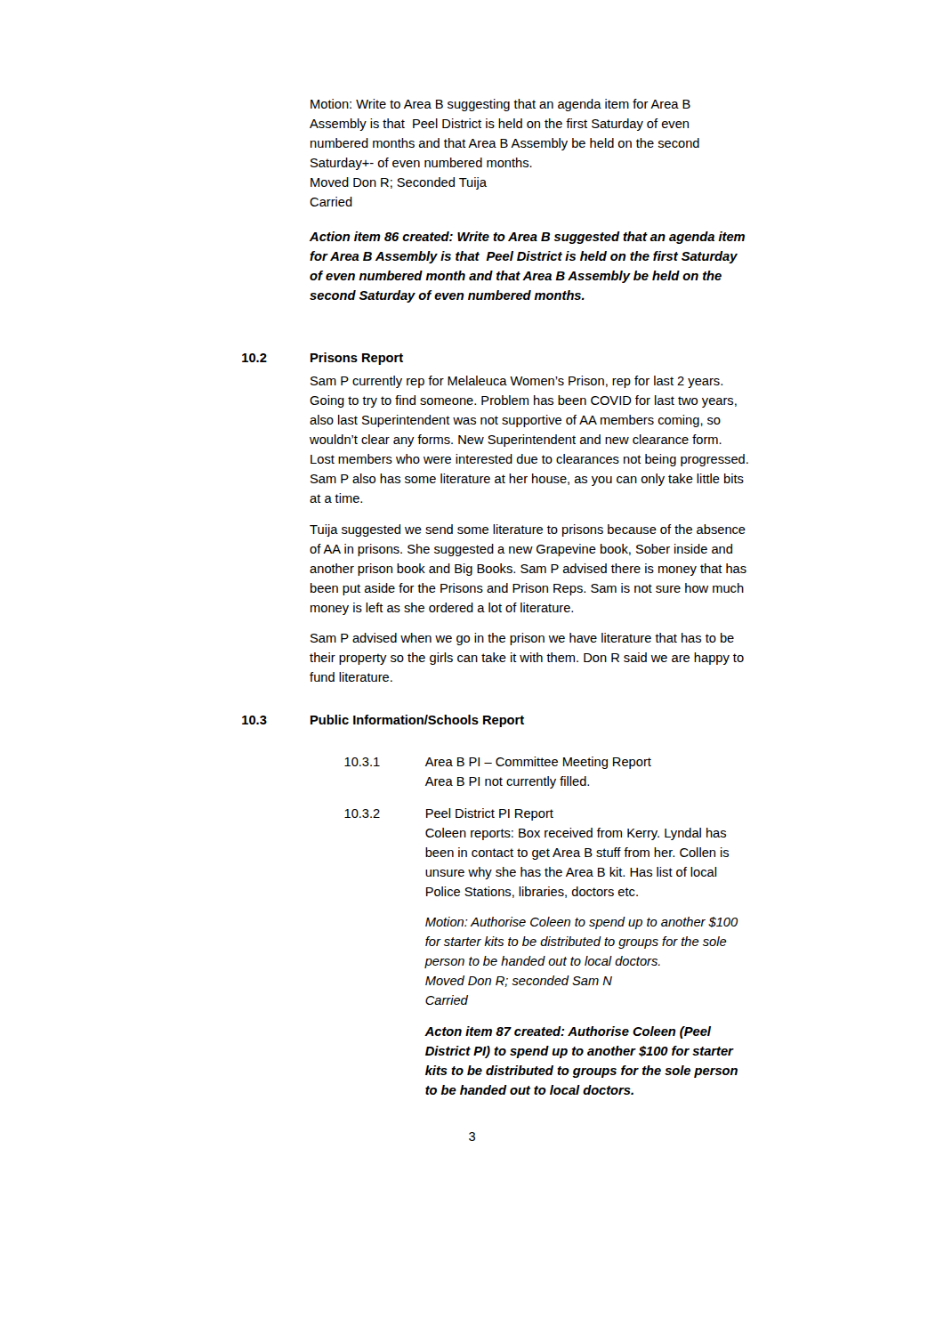Motion: Write to Area B suggesting that an agenda item for Area B Assembly is that Peel District is held on the first Saturday of even numbered months and that Area B Assembly be held on the second Saturday+- of even numbered months.
Moved Don R; Seconded Tuija
Carried
Action item 86 created: Write to Area B suggested that an agenda item for Area B Assembly is that Peel District is held on the first Saturday of even numbered month and that Area B Assembly be held on the second Saturday of even numbered months.
10.2
Prisons Report
Sam P currently rep for Melaleuca Women’s Prison, rep for last 2 years. Going to try to find someone. Problem has been COVID for last two years, also last Superintendent was not supportive of AA members coming, so wouldn’t clear any forms. New Superintendent and new clearance form. Lost members who were interested due to clearances not being progressed. Sam P also has some literature at her house, as you can only take little bits at a time.
Tuija suggested we send some literature to prisons because of the absence of AA in prisons. She suggested a new Grapevine book, Sober inside and another prison book and Big Books. Sam P advised there is money that has been put aside for the Prisons and Prison Reps. Sam is not sure how much money is left as she ordered a lot of literature.
Sam P advised when we go in the prison we have literature that has to be their property so the girls can take it with them. Don R said we are happy to fund literature.
10.3
Public Information/Schools Report
10.3.1
Area B PI – Committee Meeting Report
Area B PI not currently filled.
10.3.2
Peel District PI Report
Coleen reports: Box received from Kerry. Lyndal has been in contact to get Area B stuff from her. Collen is unsure why she has the Area B kit. Has list of local Police Stations, libraries, doctors etc.
Motion: Authorise Coleen to spend up to another $100 for starter kits to be distributed to groups for the sole person to be handed out to local doctors.
Moved Don R; seconded Sam N
Carried
Acton item 87 created: Authorise Coleen (Peel District PI) to spend up to another $100 for starter kits to be distributed to groups for the sole person to be handed out to local doctors.
3